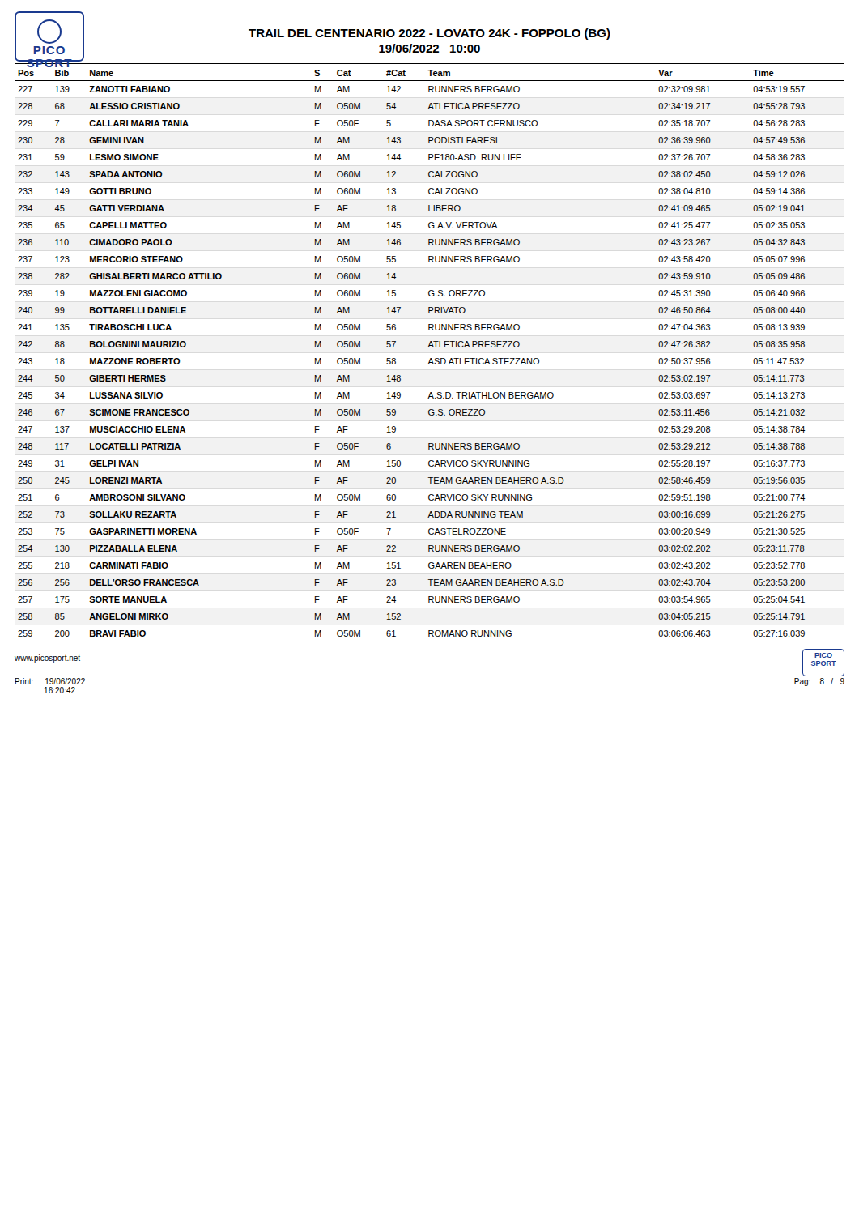PICO SPORT
TRAIL DEL CENTENARIO 2022 - LOVATO 24K - FOPPOLO (BG)
19/06/2022 10:00
| Pos | Bib | Name | S | Cat | #Cat | Team | Var | Time |
| --- | --- | --- | --- | --- | --- | --- | --- | --- |
| 227 | 139 | ZANOTTI FABIANO | M | AM | 142 | RUNNERS BERGAMO | 02:32:09.981 | 04:53:19.557 |
| 228 | 68 | ALESSIO CRISTIANO | M | O50M | 54 | ATLETICA PRESEZZO | 02:34:19.217 | 04:55:28.793 |
| 229 | 7 | CALLARI MARIA TANIA | F | O50F | 5 | DASA SPORT CERNUSCO | 02:35:18.707 | 04:56:28.283 |
| 230 | 28 | GEMINI IVAN | M | AM | 143 | PODISTI FARESI | 02:36:39.960 | 04:57:49.536 |
| 231 | 59 | LESMO SIMONE | M | AM | 144 | PE180-ASD RUN LIFE | 02:37:26.707 | 04:58:36.283 |
| 232 | 143 | SPADA ANTONIO | M | O60M | 12 | CAI ZOGNO | 02:38:02.450 | 04:59:12.026 |
| 233 | 149 | GOTTI BRUNO | M | O60M | 13 | CAI ZOGNO | 02:38:04.810 | 04:59:14.386 |
| 234 | 45 | GATTI VERDIANA | F | AF | 18 | LIBERO | 02:41:09.465 | 05:02:19.041 |
| 235 | 65 | CAPELLI MATTEO | M | AM | 145 | G.A.V. VERTOVA | 02:41:25.477 | 05:02:35.053 |
| 236 | 110 | CIMADORO PAOLO | M | AM | 146 | RUNNERS BERGAMO | 02:43:23.267 | 05:04:32.843 |
| 237 | 123 | MERCORIO STEFANO | M | O50M | 55 | RUNNERS BERGAMO | 02:43:58.420 | 05:05:07.996 |
| 238 | 282 | GHISALBERTI MARCO ATTILIO | M | O60M | 14 | | 02:43:59.910 | 05:05:09.486 |
| 239 | 19 | MAZZOLENI GIACOMO | M | O60M | 15 | G.S. OREZZO | 02:45:31.390 | 05:06:40.966 |
| 240 | 99 | BOTTARELLI DANIELE | M | AM | 147 | PRIVATO | 02:46:50.864 | 05:08:00.440 |
| 241 | 135 | TIRABOSCHI LUCA | M | O50M | 56 | RUNNERS BERGAMO | 02:47:04.363 | 05:08:13.939 |
| 242 | 88 | BOLOGNINI MAURIZIO | M | O50M | 57 | ATLETICA PRESEZZO | 02:47:26.382 | 05:08:35.958 |
| 243 | 18 | MAZZONE ROBERTO | M | O50M | 58 | ASD ATLETICA STEZZANO | 02:50:37.956 | 05:11:47.532 |
| 244 | 50 | GIBERTI HERMES | M | AM | 148 | | 02:53:02.197 | 05:14:11.773 |
| 245 | 34 | LUSSANA SILVIO | M | AM | 149 | A.S.D. TRIATHLON BERGAMO | 02:53:03.697 | 05:14:13.273 |
| 246 | 67 | SCIMONE FRANCESCO | M | O50M | 59 | G.S. OREZZO | 02:53:11.456 | 05:14:21.032 |
| 247 | 137 | MUSCIACCHIO ELENA | F | AF | 19 | | 02:53:29.208 | 05:14:38.784 |
| 248 | 117 | LOCATELLI PATRIZIA | F | O50F | 6 | RUNNERS BERGAMO | 02:53:29.212 | 05:14:38.788 |
| 249 | 31 | GELPI IVAN | M | AM | 150 | CARVICO SKYRUNNING | 02:55:28.197 | 05:16:37.773 |
| 250 | 245 | LORENZI MARTA | F | AF | 20 | TEAM GAAREN BEAHERO A.S.D | 02:58:46.459 | 05:19:56.035 |
| 251 | 6 | AMBROSONI SILVANO | M | O50M | 60 | CARVICO SKY RUNNING | 02:59:51.198 | 05:21:00.774 |
| 252 | 73 | SOLLAKU REZARTA | F | AF | 21 | ADDA RUNNING TEAM | 03:00:16.699 | 05:21:26.275 |
| 253 | 75 | GASPARINETTI MORENA | F | O50F | 7 | CASTELROZZONE | 03:00:20.949 | 05:21:30.525 |
| 254 | 130 | PIZZABALLA ELENA | F | AF | 22 | RUNNERS BERGAMO | 03:02:02.202 | 05:23:11.778 |
| 255 | 218 | CARMINATI FABIO | M | AM | 151 | GAAREN BEAHERO | 03:02:43.202 | 05:23:52.778 |
| 256 | 256 | DELL'ORSO FRANCESCA | F | AF | 23 | TEAM GAAREN BEAHERO A.S.D | 03:02:43.704 | 05:23:53.280 |
| 257 | 175 | SORTE MANUELA | F | AF | 24 | RUNNERS BERGAMO | 03:03:54.965 | 05:25:04.541 |
| 258 | 85 | ANGELONI MIRKO | M | AM | 152 | | 03:04:05.215 | 05:25:14.791 |
| 259 | 200 | BRAVI FABIO | M | O50M | 61 | ROMANO RUNNING | 03:06:06.463 | 05:27:16.039 |
www.picosport.net
Print: 19/06/2022
16:20:42
Pag: 8 / 9
PICO
SPORT